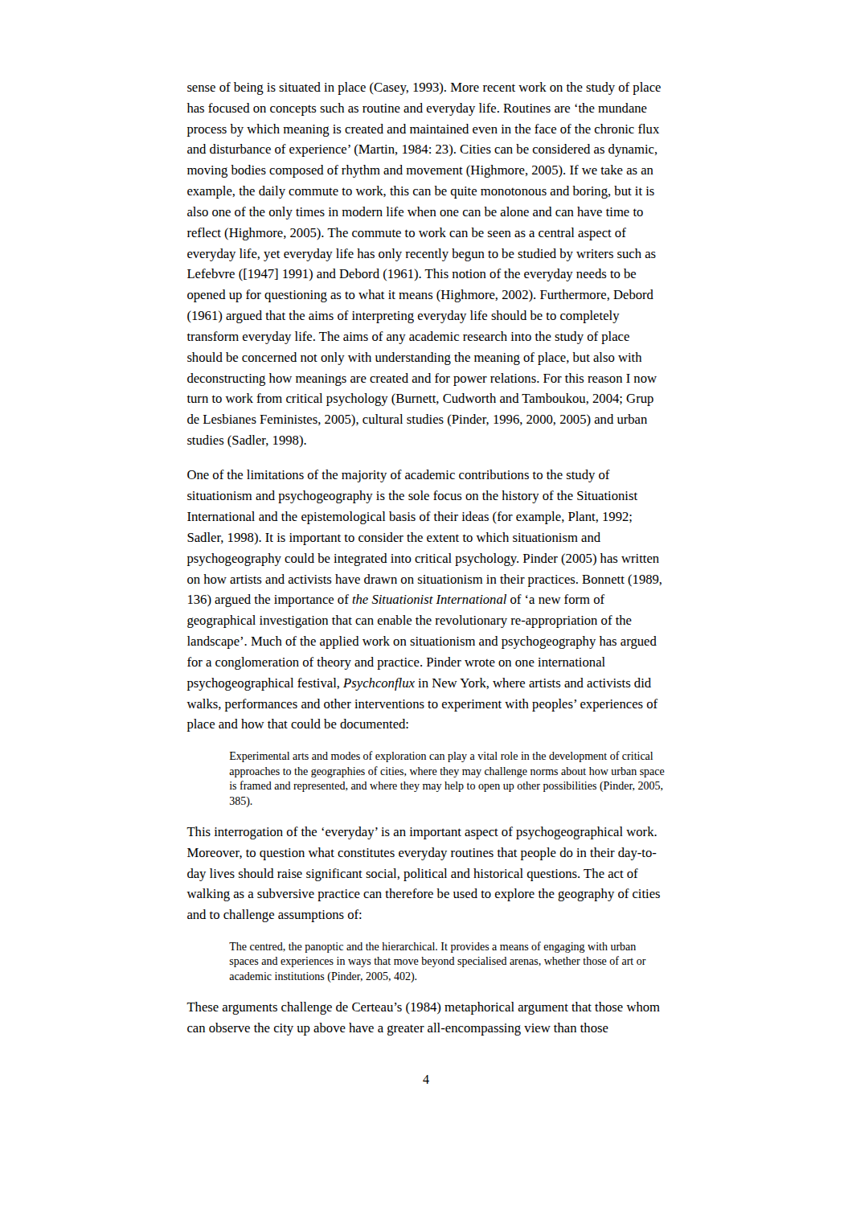sense of being is situated in place (Casey, 1993). More recent work on the study of place has focused on concepts such as routine and everyday life. Routines are ‘the mundane process by which meaning is created and maintained even in the face of the chronic flux and disturbance of experience’ (Martin, 1984: 23). Cities can be considered as dynamic, moving bodies composed of rhythm and movement (Highmore, 2005). If we take as an example, the daily commute to work, this can be quite monotonous and boring, but it is also one of the only times in modern life when one can be alone and can have time to reflect (Highmore, 2005). The commute to work can be seen as a central aspect of everyday life, yet everyday life has only recently begun to be studied by writers such as Lefebvre ([1947] 1991) and Debord (1961). This notion of the everyday needs to be opened up for questioning as to what it means (Highmore, 2002). Furthermore, Debord (1961) argued that the aims of interpreting everyday life should be to completely transform everyday life. The aims of any academic research into the study of place should be concerned not only with understanding the meaning of place, but also with deconstructing how meanings are created and for power relations. For this reason I now turn to work from critical psychology (Burnett, Cudworth and Tamboukou, 2004; Grup de Lesbianes Feministes, 2005), cultural studies (Pinder, 1996, 2000, 2005) and urban studies (Sadler, 1998).
One of the limitations of the majority of academic contributions to the study of situationism and psychogeography is the sole focus on the history of the Situationist International and the epistemological basis of their ideas (for example, Plant, 1992; Sadler, 1998). It is important to consider the extent to which situationism and psychogeography could be integrated into critical psychology. Pinder (2005) has written on how artists and activists have drawn on situationism in their practices. Bonnett (1989, 136) argued the importance of the Situationist International of ‘a new form of geographical investigation that can enable the revolutionary re-appropriation of the landscape’. Much of the applied work on situationism and psychogeography has argued for a conglomeration of theory and practice. Pinder wrote on one international psychogeographical festival, Psychconflux in New York, where artists and activists did walks, performances and other interventions to experiment with peoples’ experiences of place and how that could be documented:
Experimental arts and modes of exploration can play a vital role in the development of critical approaches to the geographies of cities, where they may challenge norms about how urban space is framed and represented, and where they may help to open up other possibilities (Pinder, 2005, 385).
This interrogation of the ‘everyday’ is an important aspect of psychogeographical work. Moreover, to question what constitutes everyday routines that people do in their day-to-day lives should raise significant social, political and historical questions. The act of walking as a subversive practice can therefore be used to explore the geography of cities and to challenge assumptions of:
The centred, the panoptic and the hierarchical. It provides a means of engaging with urban spaces and experiences in ways that move beyond specialised arenas, whether those of art or academic institutions (Pinder, 2005, 402).
These arguments challenge de Certeau’s (1984) metaphorical argument that those whom can observe the city up above have a greater all-encompassing view than those
4